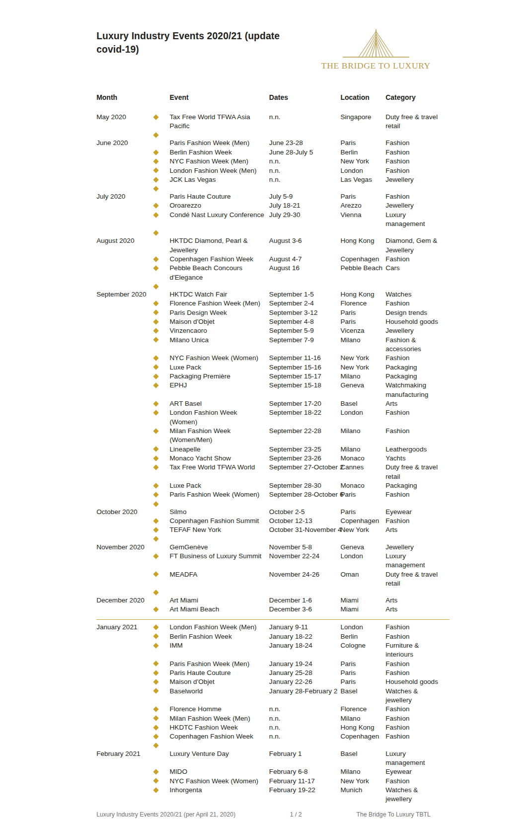Luxury Industry Events 2020/21 (update covid-19)
THE BRIDGE TO LUXURY
| Month | Event | Dates | Location | Category |
| --- | --- | --- | --- | --- |
| May 2020 | Tax Free World TFWA Asia Pacific | n.n. | Singapore | Duty free & travel retail |
| June 2020 | Paris Fashion Week (Men) | June 23-28 | Paris | Fashion |
| | Berlin Fashion Week | June 28-July 5 | Berlin | Fashion |
| | NYC Fashion Week (Men) | n.n. | New York | Fashion |
| | London Fashion Week (Men) | n.n. | London | Fashion |
| | JCK Las Vegas | n.n. | Las Vegas | Jewellery |
| July 2020 | Paris Haute Couture | July 5-9 | Paris | Fashion |
| | Oroarezzo | July 18-21 | Arezzo | Jewellery |
| | Condé Nast Luxury Conference | July 29-30 | Vienna | Luxury management |
| August 2020 | HKTDC Diamond, Pearl & Jewellery | August 3-6 | Hong Kong | Diamond, Gem & Jewellery |
| | Copenhagen Fashion Week | August 4-7 | Copenhagen | Fashion |
| | Pebble Beach Concours d'Elegance | August 16 | Pebble Beach | Cars |
| September 2020 | HKTDC Watch Fair | September 1-5 | Hong Kong | Watches |
| | Florence Fashion Week (Men) | September 2-4 | Florence | Fashion |
| | Paris Design Week | September 3-12 | Paris | Design trends |
| | Maison d'Objet | September 4-8 | Paris | Household goods |
| | Vinzencaoro | September 5-9 | Vicenza | Jewellery |
| | Milano Unica | September 7-9 | Milano | Fashion & accessories |
| | NYC Fashion Week (Women) | September 11-16 | New York | Fashion |
| | Luxe Pack | September 15-16 | New York | Packaging |
| | Packaging Première | September 15-17 | Milano | Packaging |
| | EPHJ | September 15-18 | Geneva | Watchmaking manufacturing |
| | ART Basel | September 17-20 | Basel | Arts |
| | London Fashion Week (Women) | September 18-22 | London | Fashion |
| | Milan Fashion Week (Women/Men) | September 22-28 | Milano | Fashion |
| | Lineapelle | September 23-25 | Milano | Leathergoods |
| | Monaco Yacht Show | September 23-26 | Monaco | Yachts |
| | Tax Free World TFWA World | September 27-October 2 | Cannes | Duty free & travel retail |
| | Luxe Pack | September 28-30 | Monaco | Packaging |
| | Paris Fashion Week (Women) | September 28-October 6 | Paris | Fashion |
| October 2020 | Silmo | October 2-5 | Paris | Eyewear |
| | Copenhagen Fashion Summit | October 12-13 | Copenhagen | Fashion |
| | TEFAF New York | October 31-November 4 | New York | Arts |
| November 2020 | GemGenève | November 5-8 | Geneva | Jewellery |
| | FT Business of Luxury Summit | November 22-24 | London | Luxury management |
| | MEADFA | November 24-26 | Oman | Duty free & travel retail |
| December 2020 | Art Miami | December 1-6 | Miami | Arts |
| | Art Miami Beach | December 3-6 | Miami | Arts |
| January 2021 | London Fashion Week (Men) | January 9-11 | London | Fashion |
| | Berlin Fashion Week | January 18-22 | Berlin | Fashion |
| | IMM | January 18-24 | Cologne | Furniture & interiours |
| | Paris Fashion Week (Men) | January 19-24 | Paris | Fashion |
| | Paris Haute Couture | January 25-28 | Paris | Fashion |
| | Maison d'Objet | January 22-26 | Paris | Household goods |
| | Baselworld | January 28-February 2 | Basel | Watches & jewellery |
| | Florence Homme | n.n. | Florence | Fashion |
| | Milan Fashion Week (Men) | n.n. | Milano | Fashion |
| | HKDTC Fashion Week | n.n. | Hong Kong | Fashion |
| | Copenhagen Fashion Week | n.n. | Copenhagen | Fashion |
| February 2021 | Luxury Venture Day | February 1 | Basel | Luxury management |
| | MIDO | February 6-8 | Milano | Eyewear |
| | NYC Fashion Week (Women) | February 11-17 | New York | Fashion |
| | Inhorgenta | February 19-22 | Munich | Watches & jewellery |
Luxury Industry Events 2020/21 (per April 21, 2020)
1 / 2
The Bridge To Luxury TBTL